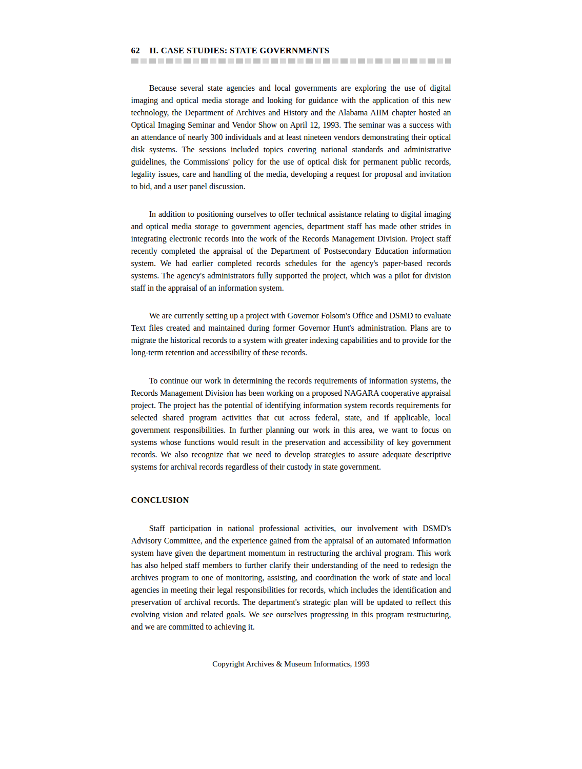62 II. CASE STUDIES: STATE GOVERNMENTS
Because several state agencies and local governments are exploring the use of digital imaging and optical media storage and looking for guidance with the application of this new technology, the Department of Archives and History and the Alabama AIIM chapter hosted an Optical Imaging Seminar and Vendor Show on April 12, 1993. The seminar was a success with an attendance of nearly 300 individuals and at least nineteen vendors demonstrating their optical disk systems. The sessions included topics covering national standards and administrative guidelines, the Commissions' policy for the use of optical disk for permanent public records, legality issues, care and handling of the media, developing a request for proposal and invitation to bid, and a user panel discussion.
In addition to positioning ourselves to offer technical assistance relating to digital imaging and optical media storage to government agencies, department staff has made other strides in integrating electronic records into the work of the Records Management Division. Project staff recently completed the appraisal of the Department of Postsecondary Education information system. We had earlier completed records schedules for the agency's paper-based records systems. The agency's administrators fully supported the project, which was a pilot for division staff in the appraisal of an information system.
We are currently setting up a project with Governor Folsom's Office and DSMD to evaluate Text files created and maintained during former Governor Hunt's administration. Plans are to migrate the historical records to a system with greater indexing capabilities and to provide for the long-term retention and accessibility of these records.
To continue our work in determining the records requirements of information systems, the Records Management Division has been working on a proposed NAGARA cooperative appraisal project. The project has the potential of identifying information system records requirements for selected shared program activities that cut across federal, state, and if applicable, local government responsibilities. In further planning our work in this area, we want to focus on systems whose functions would result in the preservation and accessibility of key government records. We also recognize that we need to develop strategies to assure adequate descriptive systems for archival records regardless of their custody in state government.
CONCLUSION
Staff participation in national professional activities, our involvement with DSMD's Advisory Committee, and the experience gained from the appraisal of an automated information system have given the department momentum in restructuring the archival program. This work has also helped staff members to further clarify their understanding of the need to redesign the archives program to one of monitoring, assisting, and coordination the work of state and local agencies in meeting their legal responsibilities for records, which includes the identification and preservation of archival records. The department's strategic plan will be updated to reflect this evolving vision and related goals. We see ourselves progressing in this program restructuring, and we are committed to achieving it.
Copyright Archives & Museum Informatics, 1993